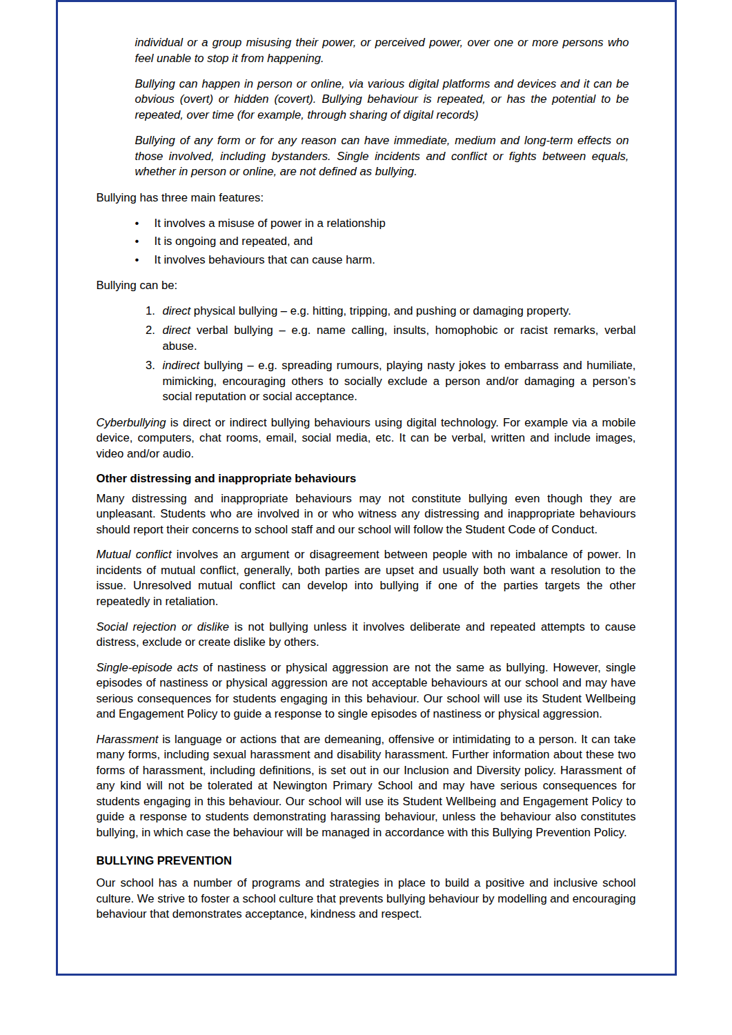individual or a group misusing their power, or perceived power, over one or more persons who feel unable to stop it from happening.
Bullying can happen in person or online, via various digital platforms and devices and it can be obvious (overt) or hidden (covert). Bullying behaviour is repeated, or has the potential to be repeated, over time (for example, through sharing of digital records)
Bullying of any form or for any reason can have immediate, medium and long-term effects on those involved, including bystanders. Single incidents and conflict or fights between equals, whether in person or online, are not defined as bullying.
Bullying has three main features:
It involves a misuse of power in a relationship
It is ongoing and repeated, and
It involves behaviours that can cause harm.
Bullying can be:
direct physical bullying – e.g. hitting, tripping, and pushing or damaging property.
direct verbal bullying – e.g. name calling, insults, homophobic or racist remarks, verbal abuse.
indirect bullying – e.g. spreading rumours, playing nasty jokes to embarrass and humiliate, mimicking, encouraging others to socially exclude a person and/or damaging a person’s social reputation or social acceptance.
Cyberbullying is direct or indirect bullying behaviours using digital technology. For example via a mobile device, computers, chat rooms, email, social media, etc. It can be verbal, written and include images, video and/or audio.
Other distressing and inappropriate behaviours
Many distressing and inappropriate behaviours may not constitute bullying even though they are unpleasant. Students who are involved in or who witness any distressing and inappropriate behaviours should report their concerns to school staff and our school will follow the Student Code of Conduct.
Mutual conflict involves an argument or disagreement between people with no imbalance of power. In incidents of mutual conflict, generally, both parties are upset and usually both want a resolution to the issue. Unresolved mutual conflict can develop into bullying if one of the parties targets the other repeatedly in retaliation.
Social rejection or dislike is not bullying unless it involves deliberate and repeated attempts to cause distress, exclude or create dislike by others.
Single-episode acts of nastiness or physical aggression are not the same as bullying. However, single episodes of nastiness or physical aggression are not acceptable behaviours at our school and may have serious consequences for students engaging in this behaviour. Our school will use its Student Wellbeing and Engagement Policy to guide a response to single episodes of nastiness or physical aggression.
Harassment is language or actions that are demeaning, offensive or intimidating to a person. It can take many forms, including sexual harassment and disability harassment. Further information about these two forms of harassment, including definitions, is set out in our Inclusion and Diversity policy. Harassment of any kind will not be tolerated at Newington Primary School and may have serious consequences for students engaging in this behaviour. Our school will use its Student Wellbeing and Engagement Policy to guide a response to students demonstrating harassing behaviour, unless the behaviour also constitutes bullying, in which case the behaviour will be managed in accordance with this Bullying Prevention Policy.
BULLYING PREVENTION
Our school has a number of programs and strategies in place to build a positive and inclusive school culture. We strive to foster a school culture that prevents bullying behaviour by modelling and encouraging behaviour that demonstrates acceptance, kindness and respect.